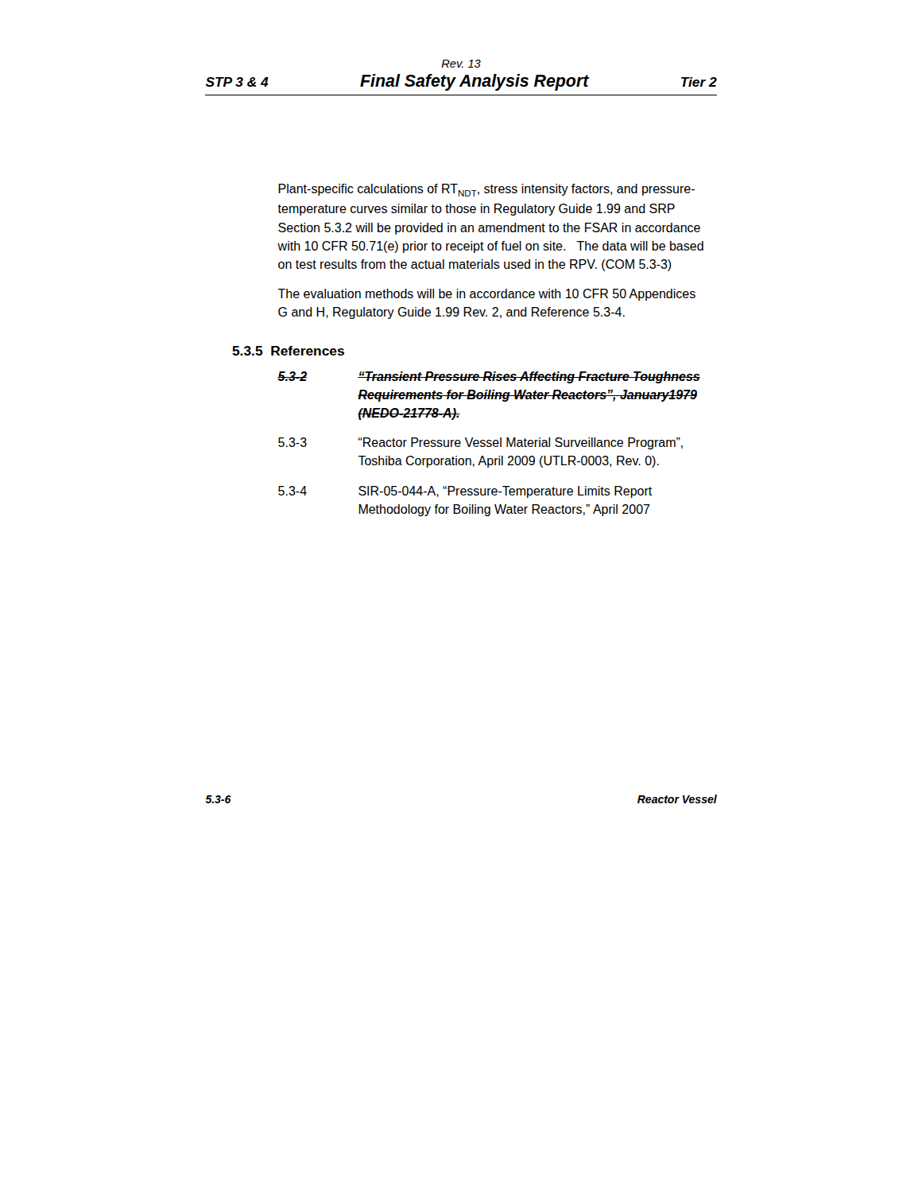Rev. 13
STP 3 & 4
Final Safety Analysis Report
Tier 2
Plant-specific calculations of RTNDT, stress intensity factors, and pressure-temperature curves similar to those in Regulatory Guide 1.99 and SRP Section 5.3.2 will be provided in an amendment to the FSAR in accordance with 10 CFR 50.71(e) prior to receipt of fuel on site. The data will be based on test results from the actual materials used in the RPV. (COM 5.3-3)
The evaluation methods will be in accordance with 10 CFR 50 Appendices G and H, Regulatory Guide 1.99 Rev. 2, and Reference 5.3-4.
5.3.5 References
5.3-2
“Transient Pressure Rises Affecting Fracture Toughness Requirements for Boiling Water Reactors”, January1979 (NEDO-21778-A).
5.3-3
“Reactor Pressure Vessel Material Surveillance Program”, Toshiba Corporation, April 2009 (UTLR-0003, Rev. 0).
5.3-4
SIR-05-044-A, “Pressure-Temperature Limits Report Methodology for Boiling Water Reactors,” April 2007
5.3-6
Reactor Vessel